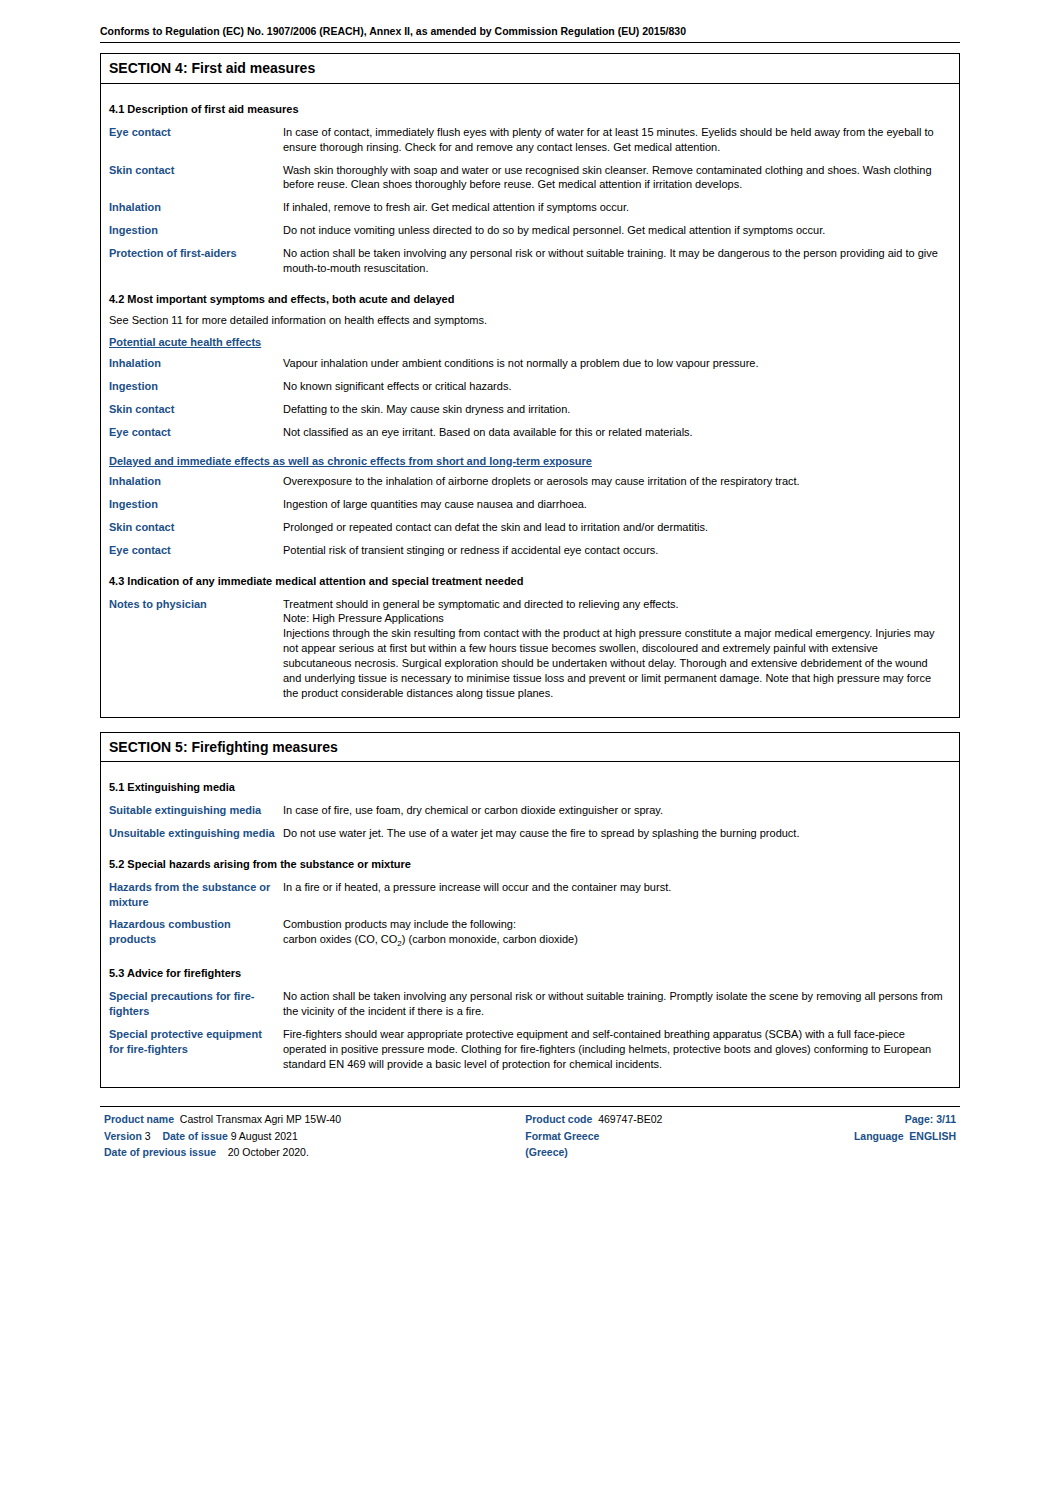Conforms to Regulation (EC) No. 1907/2006 (REACH), Annex II, as amended by Commission Regulation (EU) 2015/830
SECTION 4: First aid measures
4.1 Description of first aid measures
| Eye contact | In case of contact, immediately flush eyes with plenty of water for at least 15 minutes. Eyelids should be held away from the eyeball to ensure thorough rinsing. Check for and remove any contact lenses. Get medical attention. |
| Skin contact | Wash skin thoroughly with soap and water or use recognised skin cleanser. Remove contaminated clothing and shoes. Wash clothing before reuse. Clean shoes thoroughly before reuse. Get medical attention if irritation develops. |
| Inhalation | If inhaled, remove to fresh air. Get medical attention if symptoms occur. |
| Ingestion | Do not induce vomiting unless directed to do so by medical personnel. Get medical attention if symptoms occur. |
| Protection of first-aiders | No action shall be taken involving any personal risk or without suitable training. It may be dangerous to the person providing aid to give mouth-to-mouth resuscitation. |
4.2 Most important symptoms and effects, both acute and delayed
See Section 11 for more detailed information on health effects and symptoms.
Potential acute health effects
| Inhalation | Vapour inhalation under ambient conditions is not normally a problem due to low vapour pressure. |
| Ingestion | No known significant effects or critical hazards. |
| Skin contact | Defatting to the skin. May cause skin dryness and irritation. |
| Eye contact | Not classified as an eye irritant. Based on data available for this or related materials. |
Delayed and immediate effects as well as chronic effects from short and long-term exposure
| Inhalation | Overexposure to the inhalation of airborne droplets or aerosols may cause irritation of the respiratory tract. |
| Ingestion | Ingestion of large quantities may cause nausea and diarrhoea. |
| Skin contact | Prolonged or repeated contact can defat the skin and lead to irritation and/or dermatitis. |
| Eye contact | Potential risk of transient stinging or redness if accidental eye contact occurs. |
4.3 Indication of any immediate medical attention and special treatment needed
| Notes to physician | Treatment should in general be symptomatic and directed to relieving any effects. Note: High Pressure Applications Injections through the skin resulting from contact with the product at high pressure constitute a major medical emergency. Injuries may not appear serious at first but within a few hours tissue becomes swollen, discoloured and extremely painful with extensive subcutaneous necrosis. Surgical exploration should be undertaken without delay. Thorough and extensive debridement of the wound and underlying tissue is necessary to minimise tissue loss and prevent or limit permanent damage. Note that high pressure may force the product considerable distances along tissue planes. |
SECTION 5: Firefighting measures
5.1 Extinguishing media
| Suitable extinguishing media | In case of fire, use foam, dry chemical or carbon dioxide extinguisher or spray. |
| Unsuitable extinguishing media | Do not use water jet. The use of a water jet may cause the fire to spread by splashing the burning product. |
5.2 Special hazards arising from the substance or mixture
| Hazards from the substance or mixture | In a fire or if heated, a pressure increase will occur and the container may burst. |
| Hazardous combustion products | Combustion products may include the following: carbon oxides (CO, CO 2 ) (carbon monoxide, carbon dioxide) |
5.3 Advice for firefighters
| Special precautions for fire-fighters | No action shall be taken involving any personal risk or without suitable training. Promptly isolate the scene by removing all persons from the vicinity of the incident if there is a fire. |
| Special protective equipment for fire-fighters | Fire-fighters should wear appropriate protective equipment and self-contained breathing apparatus (SCBA) with a full face-piece operated in positive pressure mode. Clothing for fire-fighters (including helmets, protective boots and gloves) conforming to European standard EN 469 will provide a basic level of protection for chemical incidents. |
| Product name Castrol Transmax Agri MP 15W-40 | Product code 469747-BE02 | Page: 3/11 |
| Version 3 Date of issue 9 August 2021 | Format Greece | Language ENGLISH |
| Date of previous issue 20 October 2020. | (Greece) | |